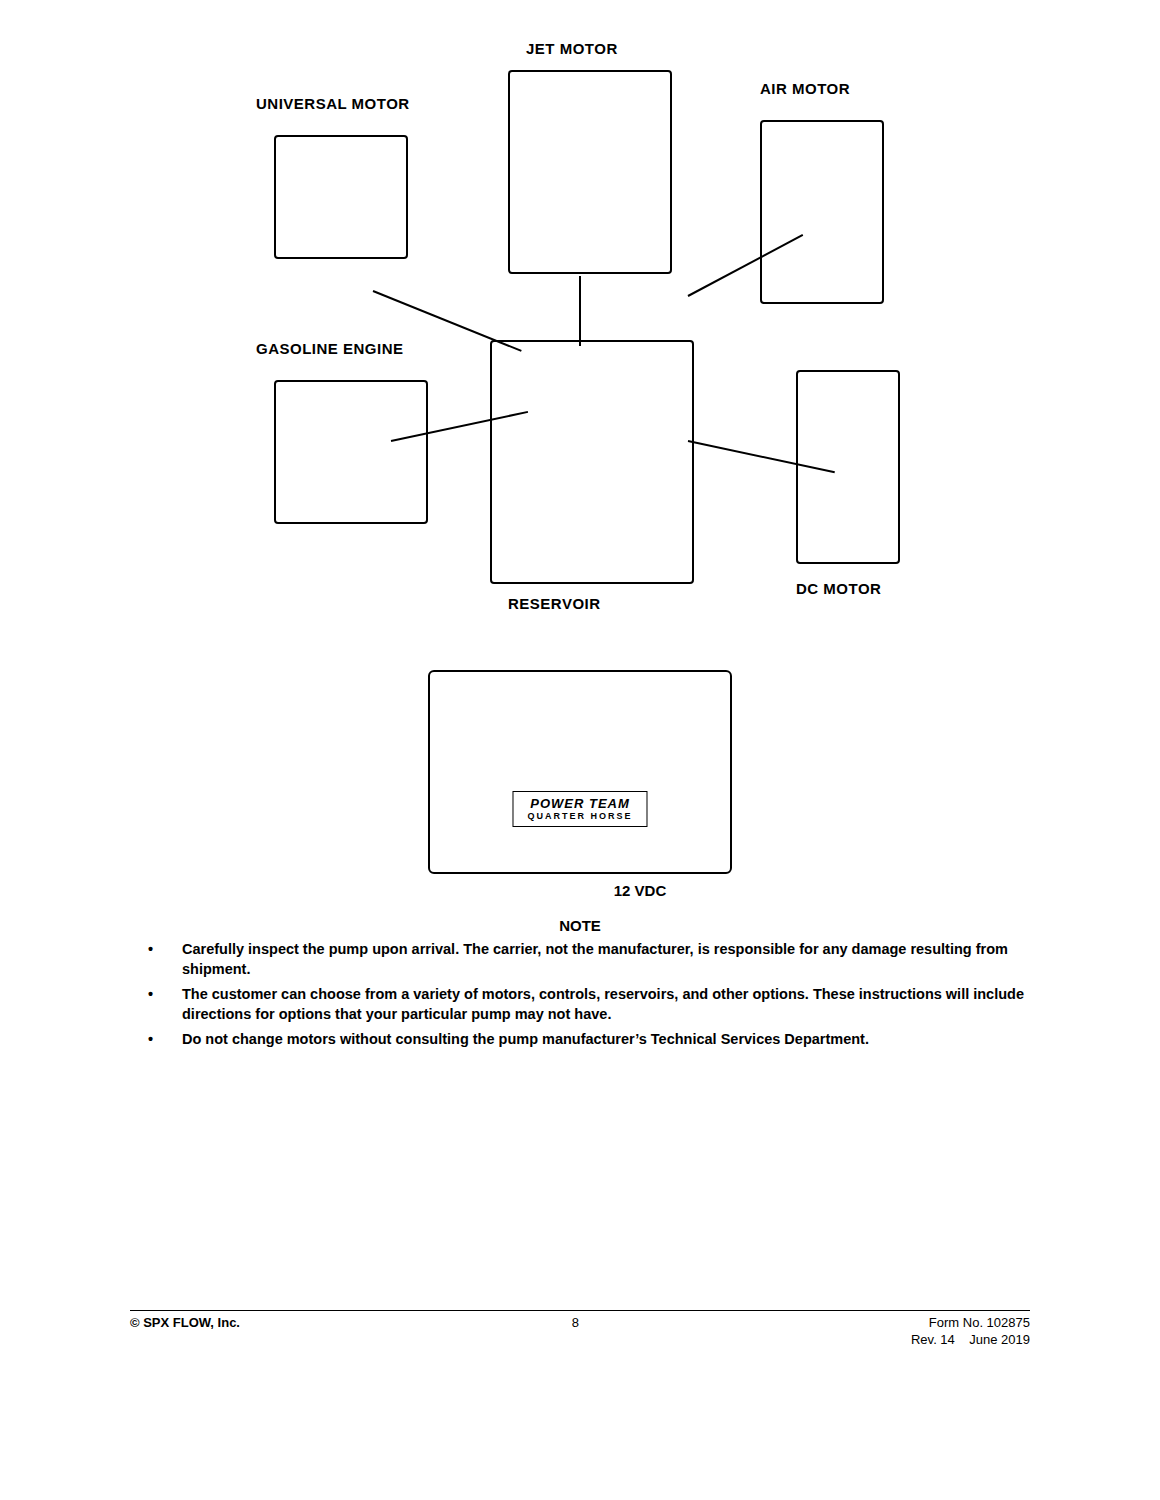JET MOTOR UNIVERSAL MOTOR AIR MOTOR GASOLINE ENGINE RESERVOIR DC MOTOR
POWER TEAMQUARTER HORSE
12 VDC
NOTE
Carefully inspect the pump upon arrival. The carrier, not the manufacturer, is responsible for any damage resulting from shipment.
The customer can choose from a variety of motors, controls, reservoirs, and other options. These instructions will include directions for options that your particular pump may not have.
Do not change motors without consulting the pump manufacturer’s Technical Services Department.
© SPX FLOW, Inc.
8
Form No. 102875
Rev. 14 June 2019